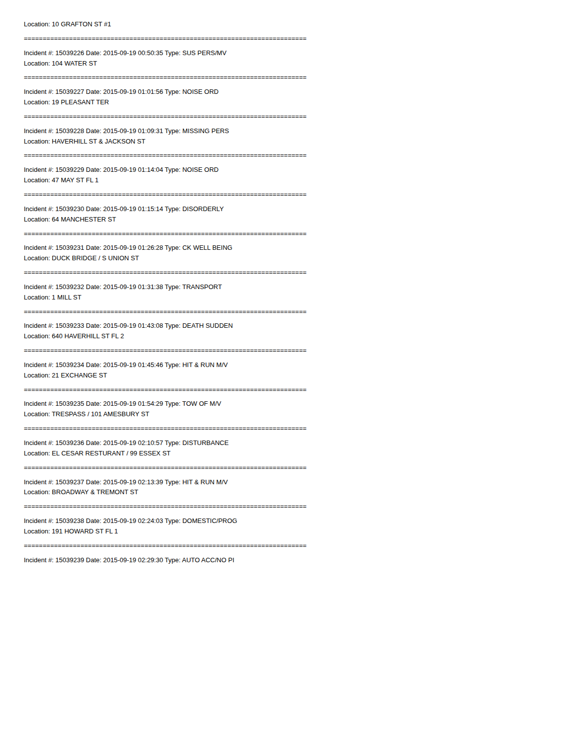Location: 10 GRAFTON ST #1
===========================================================================
Incident #: 15039226 Date: 2015-09-19 00:50:35 Type: SUS PERS/MV
Location: 104 WATER ST
===========================================================================
Incident #: 15039227 Date: 2015-09-19 01:01:56 Type: NOISE ORD
Location: 19 PLEASANT TER
===========================================================================
Incident #: 15039228 Date: 2015-09-19 01:09:31 Type: MISSING PERS
Location: HAVERHILL ST & JACKSON ST
===========================================================================
Incident #: 15039229 Date: 2015-09-19 01:14:04 Type: NOISE ORD
Location: 47 MAY ST FL 1
===========================================================================
Incident #: 15039230 Date: 2015-09-19 01:15:14 Type: DISORDERLY
Location: 64 MANCHESTER ST
===========================================================================
Incident #: 15039231 Date: 2015-09-19 01:26:28 Type: CK WELL BEING
Location: DUCK BRIDGE / S UNION ST
===========================================================================
Incident #: 15039232 Date: 2015-09-19 01:31:38 Type: TRANSPORT
Location: 1 MILL ST
===========================================================================
Incident #: 15039233 Date: 2015-09-19 01:43:08 Type: DEATH SUDDEN
Location: 640 HAVERHILL ST FL 2
===========================================================================
Incident #: 15039234 Date: 2015-09-19 01:45:46 Type: HIT & RUN M/V
Location: 21 EXCHANGE ST
===========================================================================
Incident #: 15039235 Date: 2015-09-19 01:54:29 Type: TOW OF M/V
Location: TRESPASS / 101 AMESBURY ST
===========================================================================
Incident #: 15039236 Date: 2015-09-19 02:10:57 Type: DISTURBANCE
Location: EL CESAR RESTURANT / 99 ESSEX ST
===========================================================================
Incident #: 15039237 Date: 2015-09-19 02:13:39 Type: HIT & RUN M/V
Location: BROADWAY & TREMONT ST
===========================================================================
Incident #: 15039238 Date: 2015-09-19 02:24:03 Type: DOMESTIC/PROG
Location: 191 HOWARD ST FL 1
===========================================================================
Incident #: 15039239 Date: 2015-09-19 02:29:30 Type: AUTO ACC/NO PI